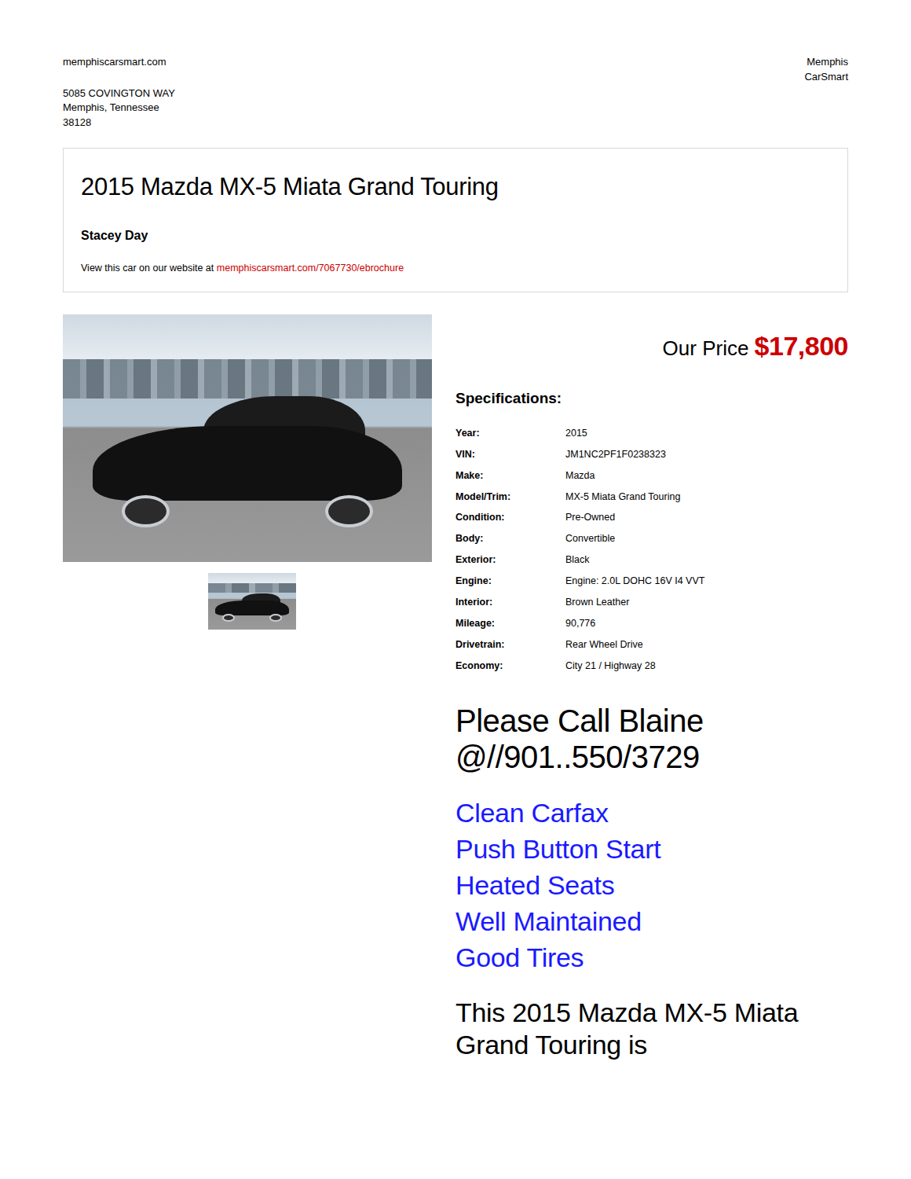memphiscarsmart.com
5085 COVINGTON WAY
Memphis, Tennessee
38128
Memphis
CarSmart
2015 Mazda MX-5 Miata Grand Touring
Stacey Day
View this car on our website at memphiscarsmart.com/7067730/ebrochure
Our Price $17,800
Specifications:
| Year: | 2015 |
| VIN: | JM1NC2PF1F0238323 |
| Make: | Mazda |
| Model/Trim: | MX-5 Miata Grand Touring |
| Condition: | Pre-Owned |
| Body: | Convertible |
| Exterior: | Black |
| Engine: | Engine: 2.0L DOHC 16V I4 VVT |
| Interior: | Brown Leather |
| Mileage: | 90,776 |
| Drivetrain: | Rear Wheel Drive |
| Economy: | City 21 / Highway 28 |
Please Call Blaine @//901..550/3729
Clean Carfax
Push Button Start
Heated Seats
Well Maintained
Good Tires
This 2015 Mazda MX-5 Miata Grand Touring is